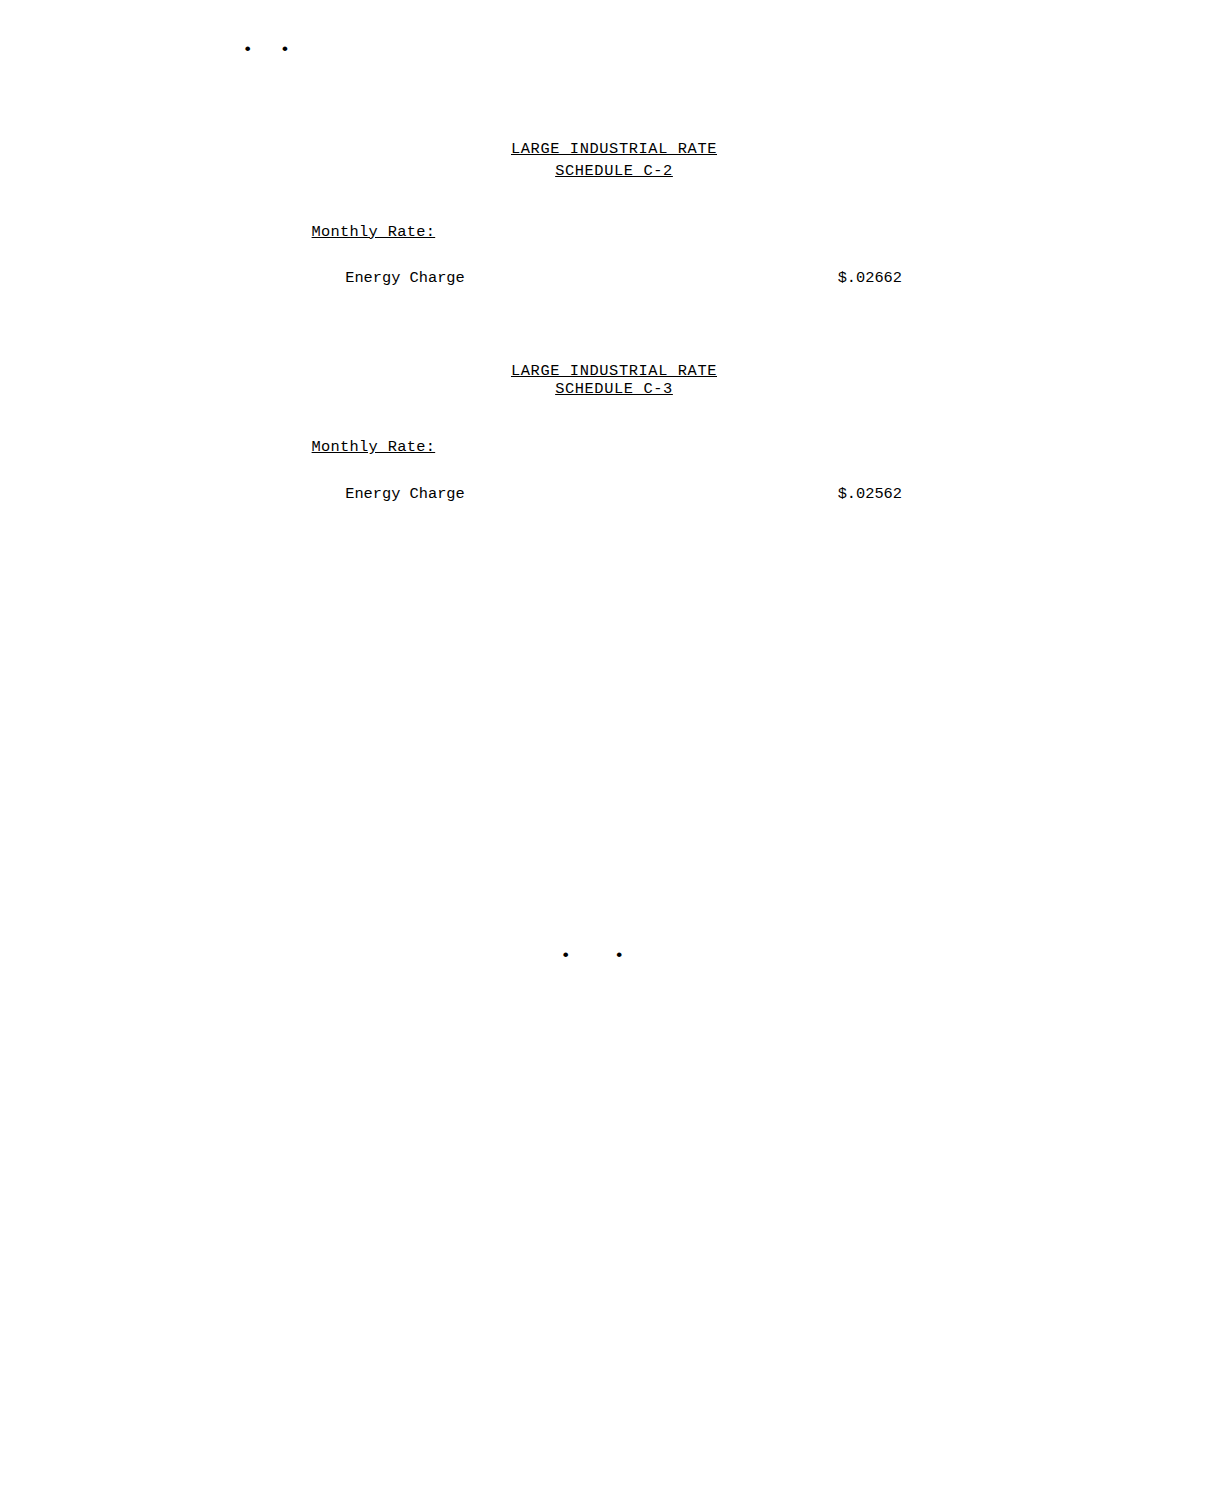••
LARGE INDUSTRIAL RATE
SCHEDULE C-2
Monthly Rate:
Energy Charge $.02662
LARGE INDUSTRIAL RATE
SCHEDULE C-3
Monthly Rate:
Energy Charge $.02562
••